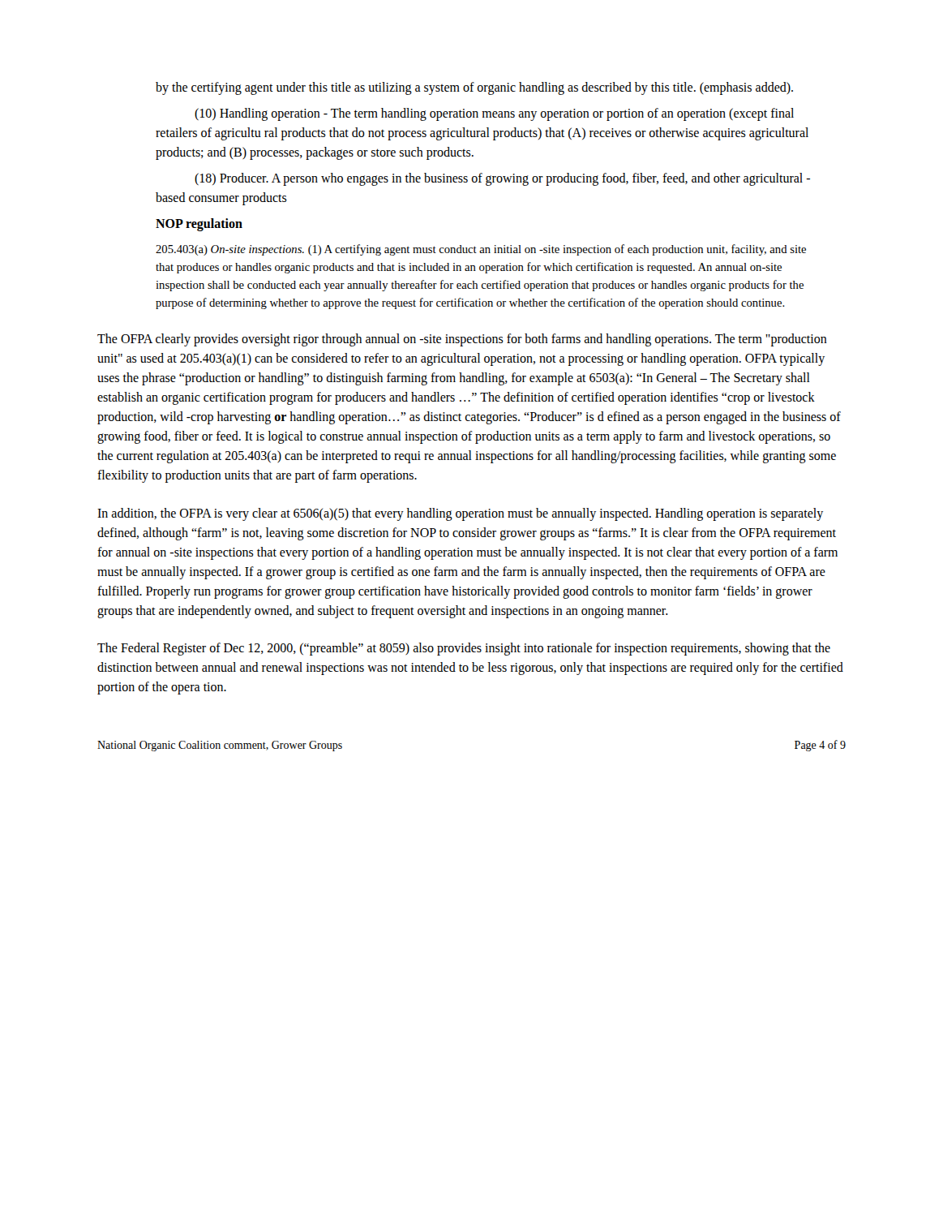by the certifying agent under this title as utilizing a system of organic handling as described by this title. (emphasis added).
(10) Handling operation - The term handling operation means any operation or portion of an operation (except final retailers of agricultu ral products that do not process agricultural products) that (A) receives or otherwise acquires agricultural products; and (B) processes, packages or store such products.
(18) Producer. A person who engages in the business of growing or producing food, fiber, feed, and other agricultural -based consumer products
NOP regulation
205.403(a) On-site inspections. (1) A certifying agent must conduct an initial on -site inspection of each production unit, facility, and site that produces or handles organic products and that is included in an operation for which certification is requested. An annual on-site inspection shall be conducted each year annually thereafter for each certified operation that produces or handles organic products for the purpose of determining whether to approve the request for certification or whether the certification of the operation should continue.
The OFPA clearly provides oversight rigor through annual on -site inspections for both farms and handling operations. The term "production unit" as used at 205.403(a)(1) can be considered to refer to an agricultural operation, not a processing or handling operation. OFPA typically uses the phrase “production or handling” to distinguish farming from handling, for example at 6503(a): “In General – The Secretary shall establish an organic certification program for producers and handlers …” The definition of certified operation identifies “crop or livestock production, wild -crop harvesting or handling operation…” as distinct categories. “Producer” is d efined as a person engaged in the business of growing food, fiber or feed. It is logical to construe annual inspection of production units as a term apply to farm and livestock operations, so the current regulation at 205.403(a) can be interpreted to requi re annual inspections for all handling/processing facilities, while granting some flexibility to production units that are part of farm operations.
In addition, the OFPA is very clear at 6506(a)(5) that every handling operation must be annually inspected. Handling operation is separately defined, although “farm” is not, leaving some discretion for NOP to consider grower groups as “farms.” It is clear from the OFPA requirement for annual on -site inspections that every portion of a handling operation must be annually inspected. It is not clear that every portion of a farm must be annually inspected. If a grower group is certified as one farm and the farm is annually inspected, then the requirements of OFPA are fulfilled. Properly run programs for grower group certification have historically provided good controls to monitor farm ‘fields’ in grower groups that are independently owned, and subject to frequent oversight and inspections in an ongoing manner.
The Federal Register of Dec 12, 2000, (“preamble” at 8059) also provides insight into rationale for inspection requirements, showing that the distinction between annual and renewal inspections was not intended to be less rigorous, only that inspections are required only for the certified portion of the opera tion.
National Organic Coalition comment, Grower Groups Page 4 of 9